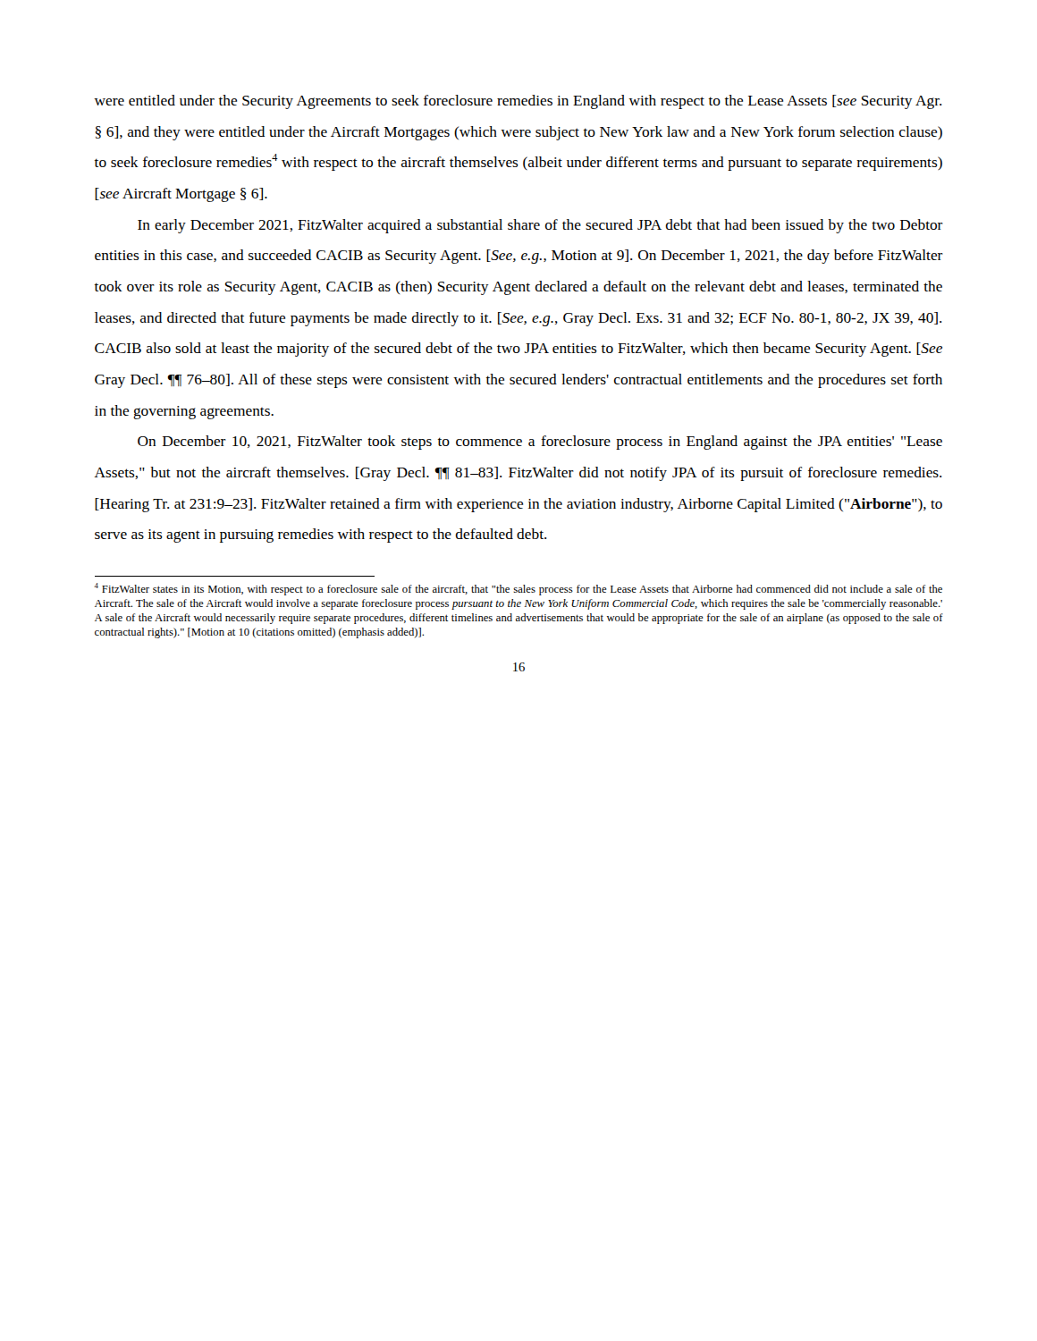were entitled under the Security Agreements to seek foreclosure remedies in England with respect to the Lease Assets [see Security Agr. § 6], and they were entitled under the Aircraft Mortgages (which were subject to New York law and a New York forum selection clause) to seek foreclosure remedies4 with respect to the aircraft themselves (albeit under different terms and pursuant to separate requirements) [see Aircraft Mortgage § 6].
In early December 2021, FitzWalter acquired a substantial share of the secured JPA debt that had been issued by the two Debtor entities in this case, and succeeded CACIB as Security Agent. [See, e.g., Motion at 9]. On December 1, 2021, the day before FitzWalter took over its role as Security Agent, CACIB as (then) Security Agent declared a default on the relevant debt and leases, terminated the leases, and directed that future payments be made directly to it. [See, e.g., Gray Decl. Exs. 31 and 32; ECF No. 80-1, 80-2, JX 39, 40]. CACIB also sold at least the majority of the secured debt of the two JPA entities to FitzWalter, which then became Security Agent. [See Gray Decl. ¶¶ 76–80]. All of these steps were consistent with the secured lenders' contractual entitlements and the procedures set forth in the governing agreements.
On December 10, 2021, FitzWalter took steps to commence a foreclosure process in England against the JPA entities' "Lease Assets," but not the aircraft themselves. [Gray Decl. ¶¶ 81–83]. FitzWalter did not notify JPA of its pursuit of foreclosure remedies. [Hearing Tr. at 231:9–23]. FitzWalter retained a firm with experience in the aviation industry, Airborne Capital Limited ("Airborne"), to serve as its agent in pursuing remedies with respect to the defaulted debt.
4 FitzWalter states in its Motion, with respect to a foreclosure sale of the aircraft, that "the sales process for the Lease Assets that Airborne had commenced did not include a sale of the Aircraft. The sale of the Aircraft would involve a separate foreclosure process pursuant to the New York Uniform Commercial Code, which requires the sale be 'commercially reasonable.' A sale of the Aircraft would necessarily require separate procedures, different timelines and advertisements that would be appropriate for the sale of an airplane (as opposed to the sale of contractual rights)." [Motion at 10 (citations omitted) (emphasis added)].
16